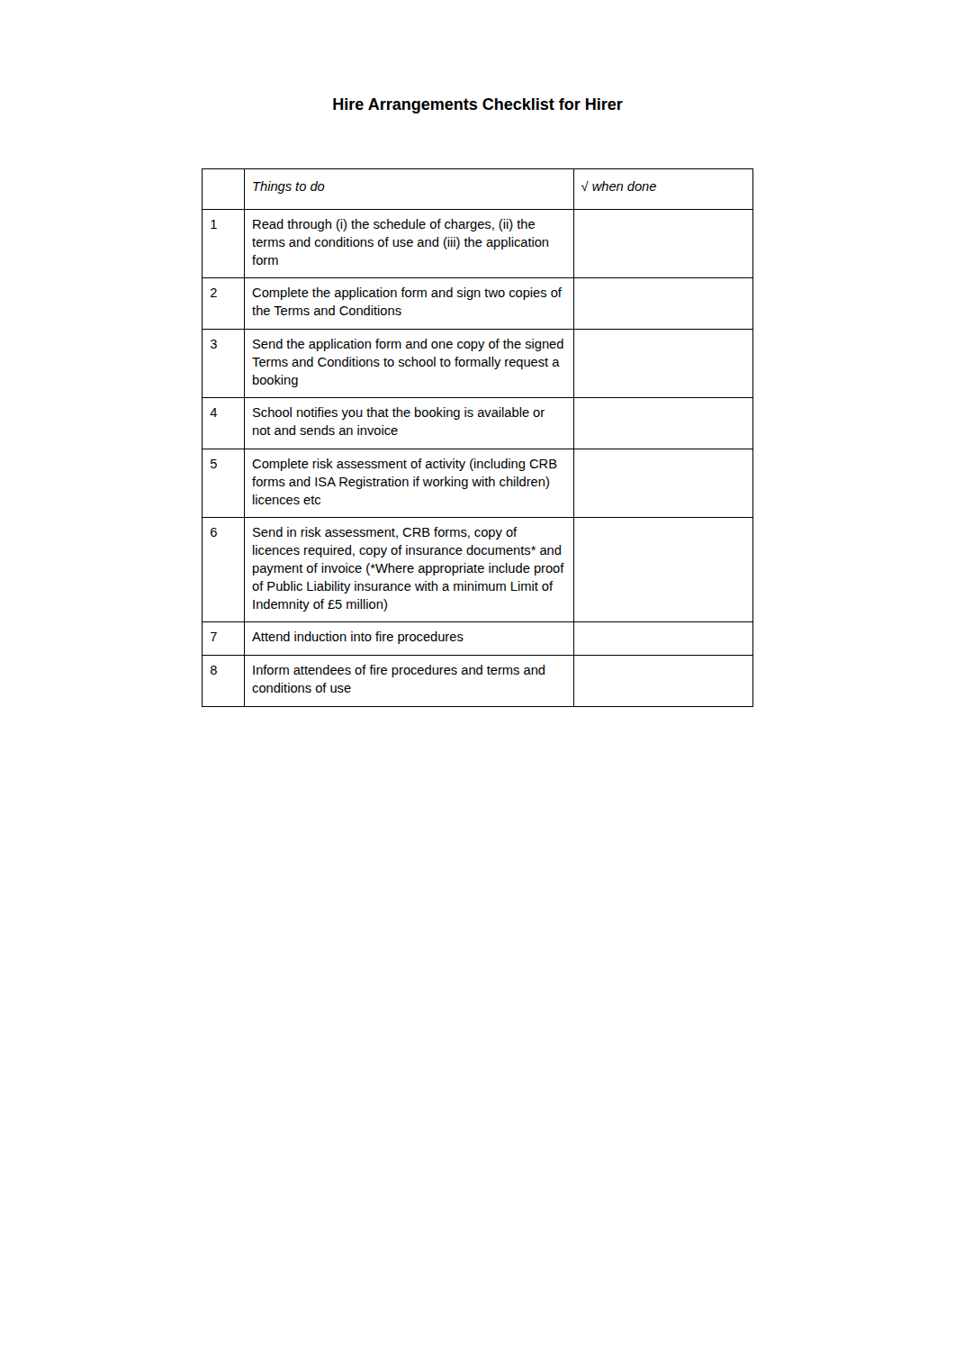Hire Arrangements Checklist for Hirer
| | Things to do | √ when done |
| 1 | Read through (i) the schedule of charges, (ii) the terms and conditions of use and (iii) the application form | |
| 2 | Complete the application form and sign two copies of the Terms and Conditions | |
| 3 | Send the application form and one copy of the signed Terms and Conditions to school to formally request a booking | |
| 4 | School notifies you that the booking is available or not and sends an invoice | |
| 5 | Complete risk assessment of activity (including CRB forms and ISA Registration if working with children) licences etc | |
| 6 | Send in risk assessment, CRB forms, copy of licences required, copy of insurance documents* and payment of invoice (*Where appropriate include proof of Public Liability insurance with a minimum Limit of Indemnity of £5 million) | |
| 7 | Attend induction into fire procedures | |
| 8 | Inform attendees of fire procedures and terms and conditions of use | |